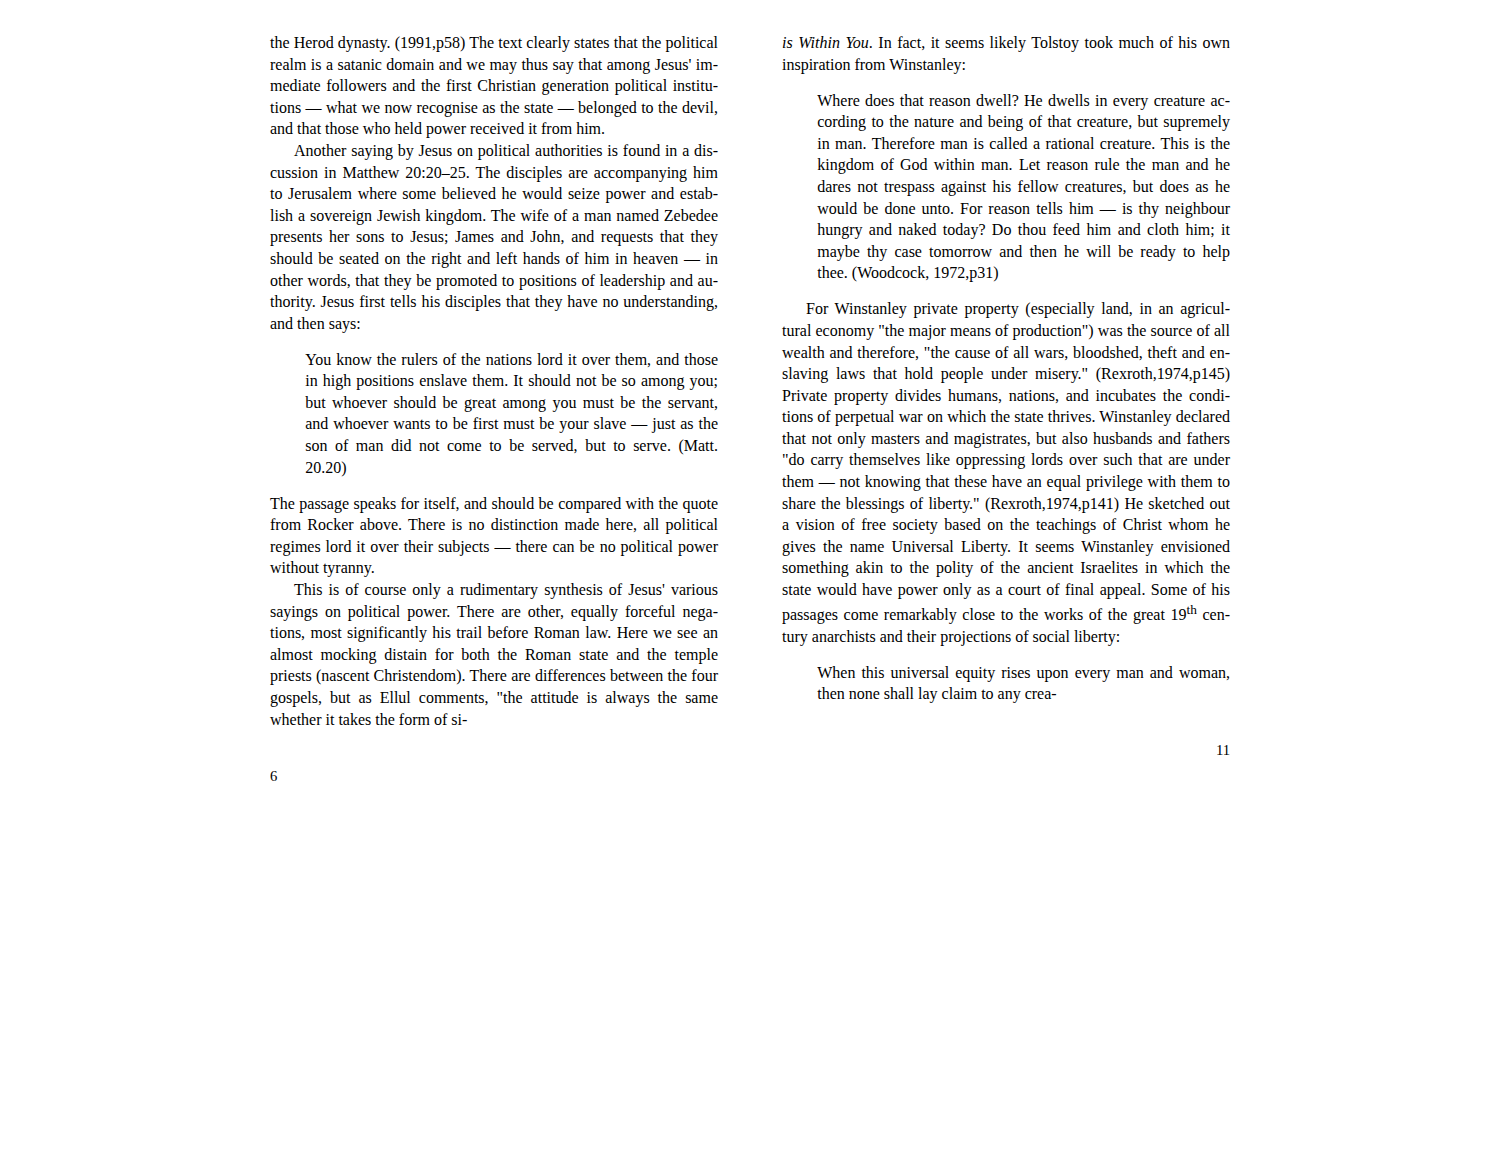the Herod dynasty. (1991,p58) The text clearly states that the political realm is a satanic domain and we may thus say that among Jesus' immediate followers and the first Christian generation political institutions — what we now recognise as the state — belonged to the devil, and that those who held power received it from him.
Another saying by Jesus on political authorities is found in a discussion in Matthew 20:20–25. The disciples are accompanying him to Jerusalem where some believed he would seize power and establish a sovereign Jewish kingdom. The wife of a man named Zebedee presents her sons to Jesus; James and John, and requests that they should be seated on the right and left hands of him in heaven — in other words, that they be promoted to positions of leadership and authority. Jesus first tells his disciples that they have no understanding, and then says:
You know the rulers of the nations lord it over them, and those in high positions enslave them. It should not be so among you; but whoever should be great among you must be the servant, and whoever wants to be first must be your slave — just as the son of man did not come to be served, but to serve. (Matt. 20.20)
The passage speaks for itself, and should be compared with the quote from Rocker above. There is no distinction made here, all political regimes lord it over their subjects — there can be no political power without tyranny.
This is of course only a rudimentary synthesis of Jesus' various sayings on political power. There are other, equally forceful negations, most significantly his trail before Roman law. Here we see an almost mocking distain for both the Roman state and the temple priests (nascent Christendom). There are differences between the four gospels, but as Ellul comments, "the attitude is always the same whether it takes the form of si-
6
is Within You. In fact, it seems likely Tolstoy took much of his own inspiration from Winstanley:
Where does that reason dwell? He dwells in every creature according to the nature and being of that creature, but supremely in man. Therefore man is called a rational creature. This is the kingdom of God within man. Let reason rule the man and he dares not trespass against his fellow creatures, but does as he would be done unto. For reason tells him — is thy neighbour hungry and naked today? Do thou feed him and cloth him; it maybe thy case tomorrow and then he will be ready to help thee. (Woodcock, 1972,p31)
For Winstanley private property (especially land, in an agricultural economy "the major means of production") was the source of all wealth and therefore, "the cause of all wars, bloodshed, theft and enslaving laws that hold people under misery." (Rexroth,1974,p145) Private property divides humans, nations, and incubates the conditions of perpetual war on which the state thrives. Winstanley declared that not only masters and magistrates, but also husbands and fathers "do carry themselves like oppressing lords over such that are under them — not knowing that these have an equal privilege with them to share the blessings of liberty." (Rexroth,1974,p141) He sketched out a vision of free society based on the teachings of Christ whom he gives the name Universal Liberty. It seems Winstanley envisioned something akin to the polity of the ancient Israelites in which the state would have power only as a court of final appeal. Some of his passages come remarkably close to the works of the great 19th century anarchists and their projections of social liberty:
When this universal equity rises upon every man and woman, then none shall lay claim to any crea-
11